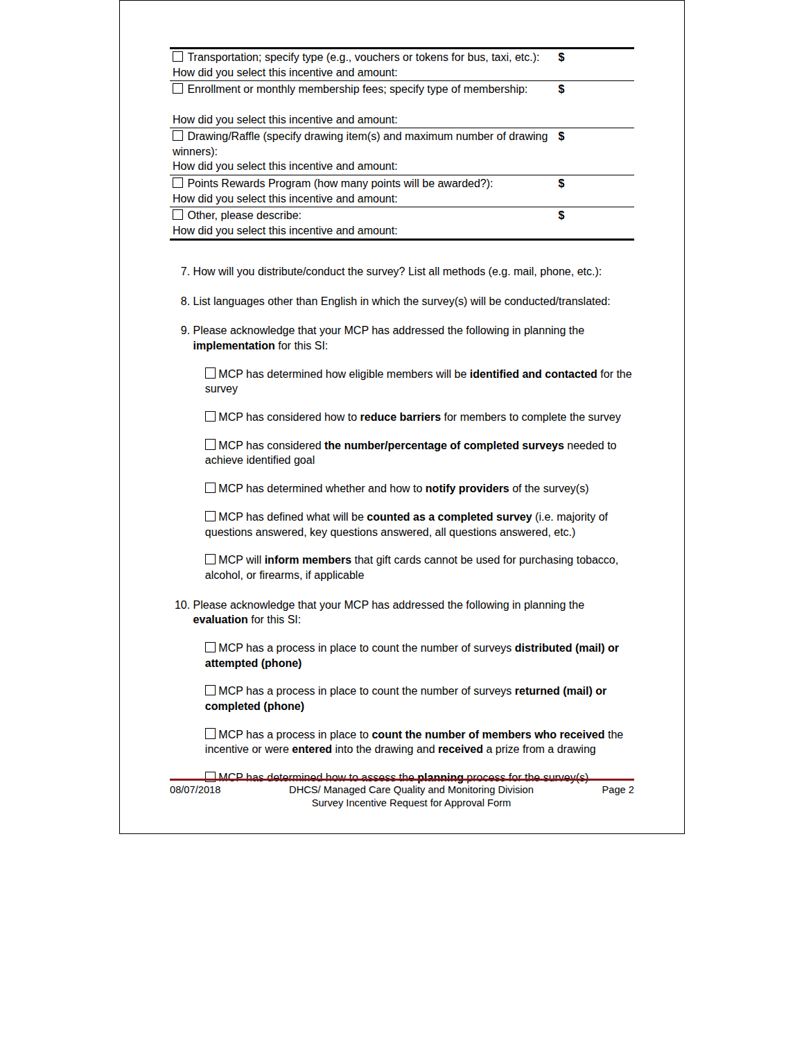| Transportation; specify type (e.g., vouchers or tokens for bus, taxi, etc.): How did you select this incentive and amount: | $ |
| Enrollment or monthly membership fees; specify type of membership: How did you select this incentive and amount: | $ |
| Drawing/Raffle (specify drawing item(s) and maximum number of drawing winners): How did you select this incentive and amount: | $ |
| Points Rewards Program (how many points will be awarded?): How did you select this incentive and amount: | $ |
| Other, please describe: How did you select this incentive and amount: | $ |
How will you distribute/conduct the survey? List all methods (e.g. mail, phone, etc.):
List languages other than English in which the survey(s) will be conducted/translated:
Please acknowledge that your MCP has addressed the following in planning the implementation for this SI:
MCP has determined how eligible members will be identified and contacted for the survey
MCP has considered how to reduce barriers for members to complete the survey
MCP has considered the number/percentage of completed surveys needed to achieve identified goal
MCP has determined whether and how to notify providers of the survey(s)
MCP has defined what will be counted as a completed survey (i.e. majority of questions answered, key questions answered, all questions answered, etc.)
MCP will inform members that gift cards cannot be used for purchasing tobacco, alcohol, or firearms, if applicable
Please acknowledge that your MCP has addressed the following in planning the evaluation for this SI:
MCP has a process in place to count the number of surveys distributed (mail) or attempted (phone)
MCP has a process in place to count the number of surveys returned (mail) or completed (phone)
MCP has a process in place to count the number of members who received the incentive or were entered into the drawing and received a prize from a drawing
MCP has determined how to assess the planning process for the survey(s)
08/07/2018
DHCS/ Managed Care Quality and Monitoring Division
Survey Incentive Request for Approval Form
Page 2